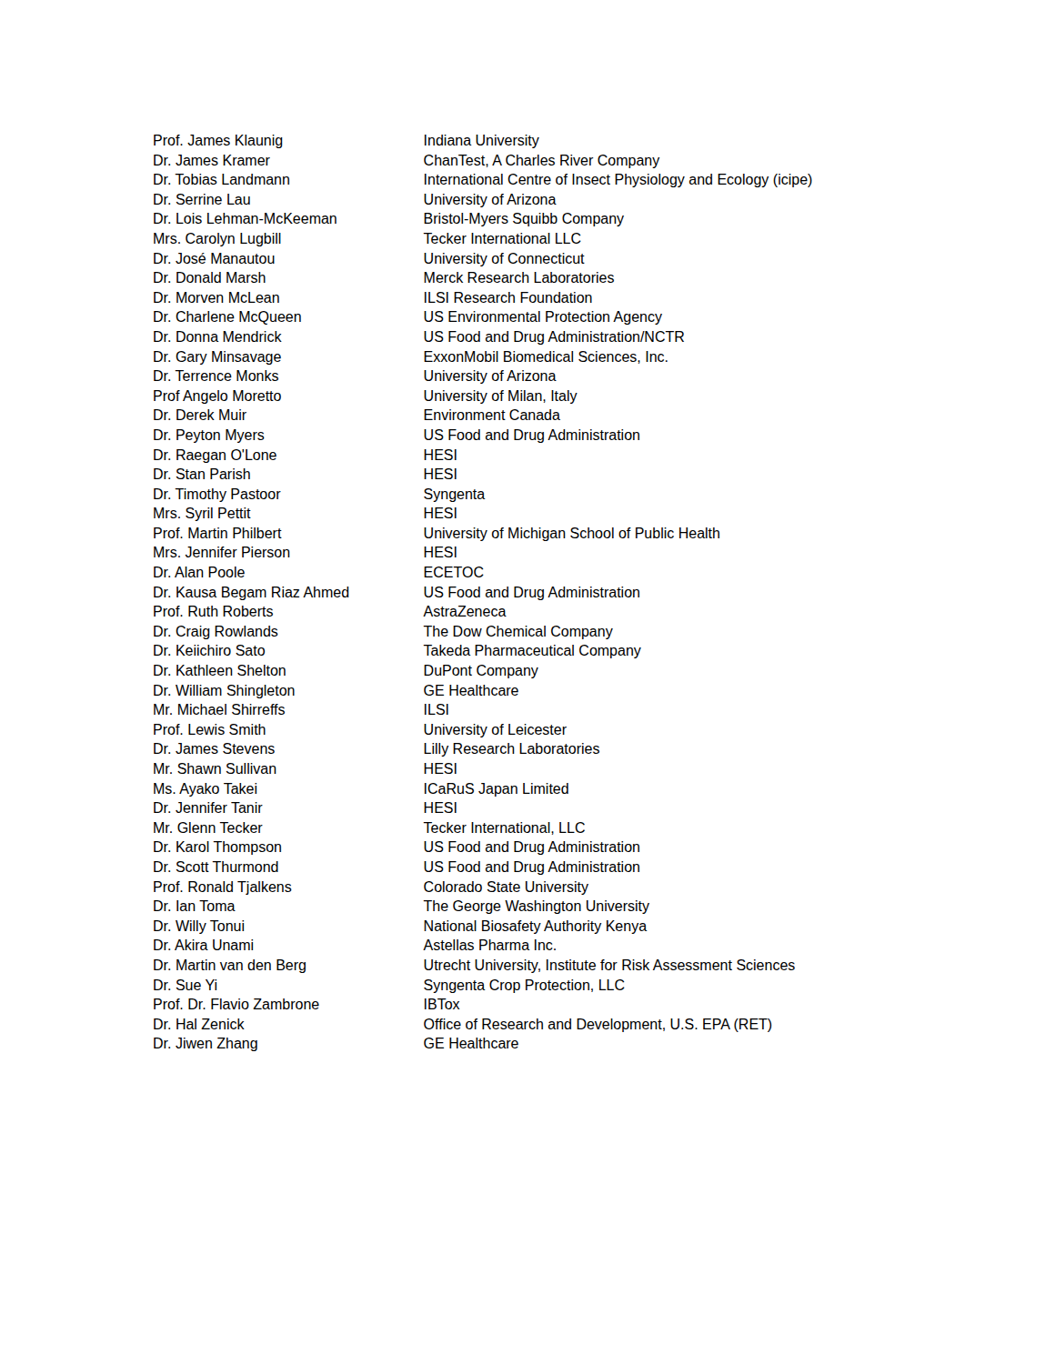| Prof. James Klaunig | Indiana University |
| Dr. James Kramer | ChanTest, A Charles River Company |
| Dr. Tobias Landmann | International Centre of Insect Physiology and Ecology (icipe) |
| Dr. Serrine Lau | University of Arizona |
| Dr. Lois Lehman-McKeeman | Bristol-Myers Squibb Company |
| Mrs. Carolyn Lugbill | Tecker International LLC |
| Dr. José Manautou | University of Connecticut |
| Dr. Donald Marsh | Merck Research Laboratories |
| Dr. Morven McLean | ILSI Research Foundation |
| Dr. Charlene McQueen | US Environmental Protection Agency |
| Dr. Donna Mendrick | US Food and Drug Administration/NCTR |
| Dr. Gary Minsavage | ExxonMobil Biomedical Sciences, Inc. |
| Dr. Terrence Monks | University of Arizona |
| Prof Angelo Moretto | University of Milan, Italy |
| Dr. Derek Muir | Environment Canada |
| Dr. Peyton Myers | US Food and Drug Administration |
| Dr. Raegan O'Lone | HESI |
| Dr. Stan Parish | HESI |
| Dr. Timothy Pastoor | Syngenta |
| Mrs. Syril Pettit | HESI |
| Prof. Martin Philbert | University of Michigan School of Public Health |
| Mrs. Jennifer Pierson | HESI |
| Dr. Alan Poole | ECETOC |
| Dr. Kausa Begam Riaz Ahmed | US Food and Drug Administration |
| Prof. Ruth Roberts | AstraZeneca |
| Dr. Craig Rowlands | The Dow Chemical Company |
| Dr. Keiichiro Sato | Takeda Pharmaceutical Company |
| Dr. Kathleen Shelton | DuPont Company |
| Dr. William Shingleton | GE Healthcare |
| Mr. Michael Shirreffs | ILSI |
| Prof. Lewis Smith | University of Leicester |
| Dr. James Stevens | Lilly Research Laboratories |
| Mr. Shawn Sullivan | HESI |
| Ms. Ayako Takei | ICaRuS Japan Limited |
| Dr. Jennifer Tanir | HESI |
| Mr. Glenn Tecker | Tecker International, LLC |
| Dr. Karol Thompson | US Food and Drug Administration |
| Dr. Scott Thurmond | US Food and Drug Administration |
| Prof. Ronald Tjalkens | Colorado State University |
| Dr. Ian Toma | The George Washington University |
| Dr. Willy Tonui | National Biosafety Authority Kenya |
| Dr. Akira Unami | Astellas Pharma Inc. |
| Dr. Martin van den Berg | Utrecht University, Institute for Risk Assessment Sciences |
| Dr. Sue Yi | Syngenta Crop Protection, LLC |
| Prof. Dr. Flavio Zambrone | IBTox |
| Dr. Hal Zenick | Office of Research and Development, U.S. EPA (RET) |
| Dr. Jiwen Zhang | GE Healthcare |